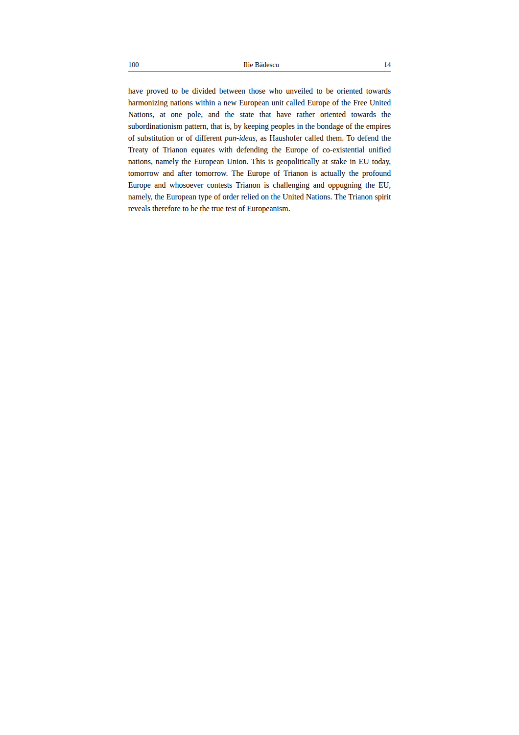100 Ilie Bădescu 14
have proved to be divided between those who unveiled to be oriented towards harmonizing nations within a new European unit called Europe of the Free United Nations, at one pole, and the state that have rather oriented towards the subordinationism pattern, that is, by keeping peoples in the bondage of the empires of substitution or of different pan-ideas, as Haushofer called them. To defend the Treaty of Trianon equates with defending the Europe of co-existential unified nations, namely the European Union. This is geopolitically at stake in EU today, tomorrow and after tomorrow. The Europe of Trianon is actually the profound Europe and whosoever contests Trianon is challenging and oppugning the EU, namely, the European type of order relied on the United Nations. The Trianon spirit reveals therefore to be the true test of Europeanism.